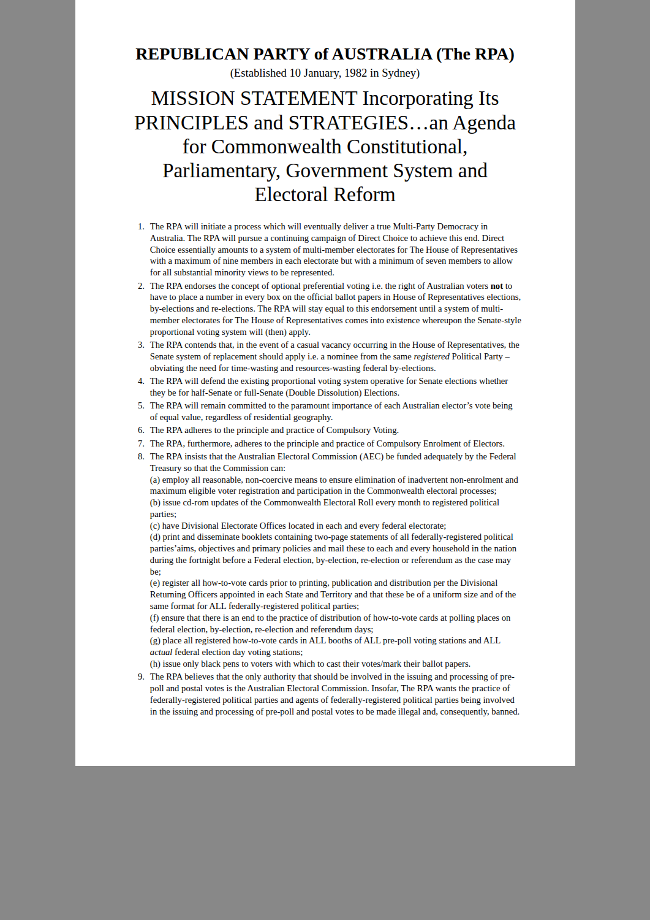REPUBLICAN PARTY of AUSTRALIA (The RPA)
(Established 10 January, 1982 in Sydney)
MISSION STATEMENT Incorporating Its PRINCIPLES and STRATEGIES…an Agenda for Commonwealth Constitutional, Parliamentary, Government System and Electoral Reform
The RPA will initiate a process which will eventually deliver a true Multi-Party Democracy in Australia. The RPA will pursue a continuing campaign of Direct Choice to achieve this end. Direct Choice essentially amounts to a system of multi-member electorates for The House of Representatives with a maximum of nine members in each electorate but with a minimum of seven members to allow for all substantial minority views to be represented.
The RPA endorses the concept of optional preferential voting i.e. the right of Australian voters not to have to place a number in every box on the official ballot papers in House of Representatives elections, by-elections and re-elections. The RPA will stay equal to this endorsement until a system of multi-member electorates for The House of Representatives comes into existence whereupon the Senate-style proportional voting system will (then) apply.
The RPA contends that, in the event of a casual vacancy occurring in the House of Representatives, the Senate system of replacement should apply i.e. a nominee from the same registered Political Party – obviating the need for time-wasting and resources-wasting federal by-elections.
The RPA will defend the existing proportional voting system operative for Senate elections whether they be for half-Senate or full-Senate (Double Dissolution) Elections.
The RPA will remain committed to the paramount importance of each Australian elector’s vote being of equal value, regardless of residential geography.
The RPA adheres to the principle and practice of Compulsory Voting.
The RPA, furthermore, adheres to the principle and practice of Compulsory Enrolment of Electors.
The RPA insists that the Australian Electoral Commission (AEC) be funded adequately by the Federal Treasury so that the Commission can:
(a) employ all reasonable, non-coercive means to ensure elimination of inadvertent non-enrolment and maximum eligible voter registration and participation in the Commonwealth electoral processes;
(b) issue cd-rom updates of the Commonwealth Electoral Roll every month to registered political parties;
(c) have Divisional Electorate Offices located in each and every federal electorate;
(d) print and disseminate booklets containing two-page statements of all federally-registered political parties’aims, objectives and primary policies and mail these to each and every household in the nation during the fortnight before a Federal election, by-election, re-election or referendum as the case may be;
(e) register all how-to-vote cards prior to printing, publication and distribution per the Divisional Returning Officers appointed in each State and Territory and that these be of a uniform size and of the same format for ALL federally-registered political parties;
(f) ensure that there is an end to the practice of distribution of how-to-vote cards at polling places on federal election, by-election, re-election and referendum days;
(g) place all registered how-to-vote cards in ALL booths of ALL pre-poll voting stations and ALL actual federal election day voting stations;
(h) issue only black pens to voters with which to cast their votes/mark their ballot papers.
The RPA believes that the only authority that should be involved in the issuing and processing of pre-poll and postal votes is the Australian Electoral Commission. Insofar, The RPA wants the practice of federally-registered political parties and agents of federally-registered political parties being involved in the issuing and processing of pre-poll and postal votes to be made illegal and, consequently, banned.